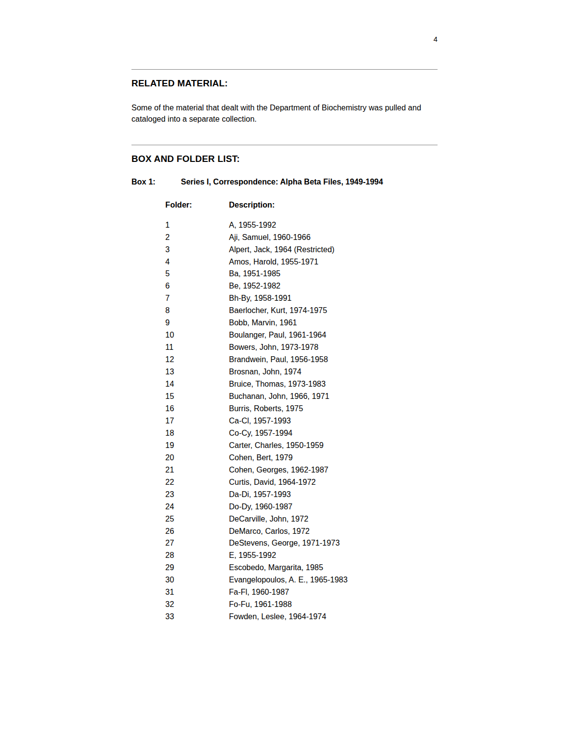4
RELATED MATERIAL:
Some of the material that dealt with the Department of Biochemistry was pulled and cataloged into a separate collection.
BOX AND FOLDER LIST:
Box 1: Series I, Correspondence: Alpha Beta Files, 1949-1994
| Folder: | Description: |
| --- | --- |
| 1 | A, 1955-1992 |
| 2 | Aji, Samuel, 1960-1966 |
| 3 | Alpert, Jack, 1964 (Restricted) |
| 4 | Amos, Harold, 1955-1971 |
| 5 | Ba, 1951-1985 |
| 6 | Be, 1952-1982 |
| 7 | Bh-By, 1958-1991 |
| 8 | Baerlocher, Kurt, 1974-1975 |
| 9 | Bobb, Marvin, 1961 |
| 10 | Boulanger, Paul, 1961-1964 |
| 11 | Bowers, John, 1973-1978 |
| 12 | Brandwein, Paul, 1956-1958 |
| 13 | Brosnan, John, 1974 |
| 14 | Bruice, Thomas, 1973-1983 |
| 15 | Buchanan, John, 1966, 1971 |
| 16 | Burris, Roberts, 1975 |
| 17 | Ca-Cl, 1957-1993 |
| 18 | Co-Cy, 1957-1994 |
| 19 | Carter, Charles, 1950-1959 |
| 20 | Cohen, Bert, 1979 |
| 21 | Cohen, Georges, 1962-1987 |
| 22 | Curtis, David, 1964-1972 |
| 23 | Da-Di, 1957-1993 |
| 24 | Do-Dy, 1960-1987 |
| 25 | DeCarville, John, 1972 |
| 26 | DeMarco, Carlos, 1972 |
| 27 | DeStevens, George, 1971-1973 |
| 28 | E, 1955-1992 |
| 29 | Escobedo, Margarita, 1985 |
| 30 | Evangelopoulos, A. E., 1965-1983 |
| 31 | Fa-Fl, 1960-1987 |
| 32 | Fo-Fu, 1961-1988 |
| 33 | Fowden, Leslee, 1964-1974 |